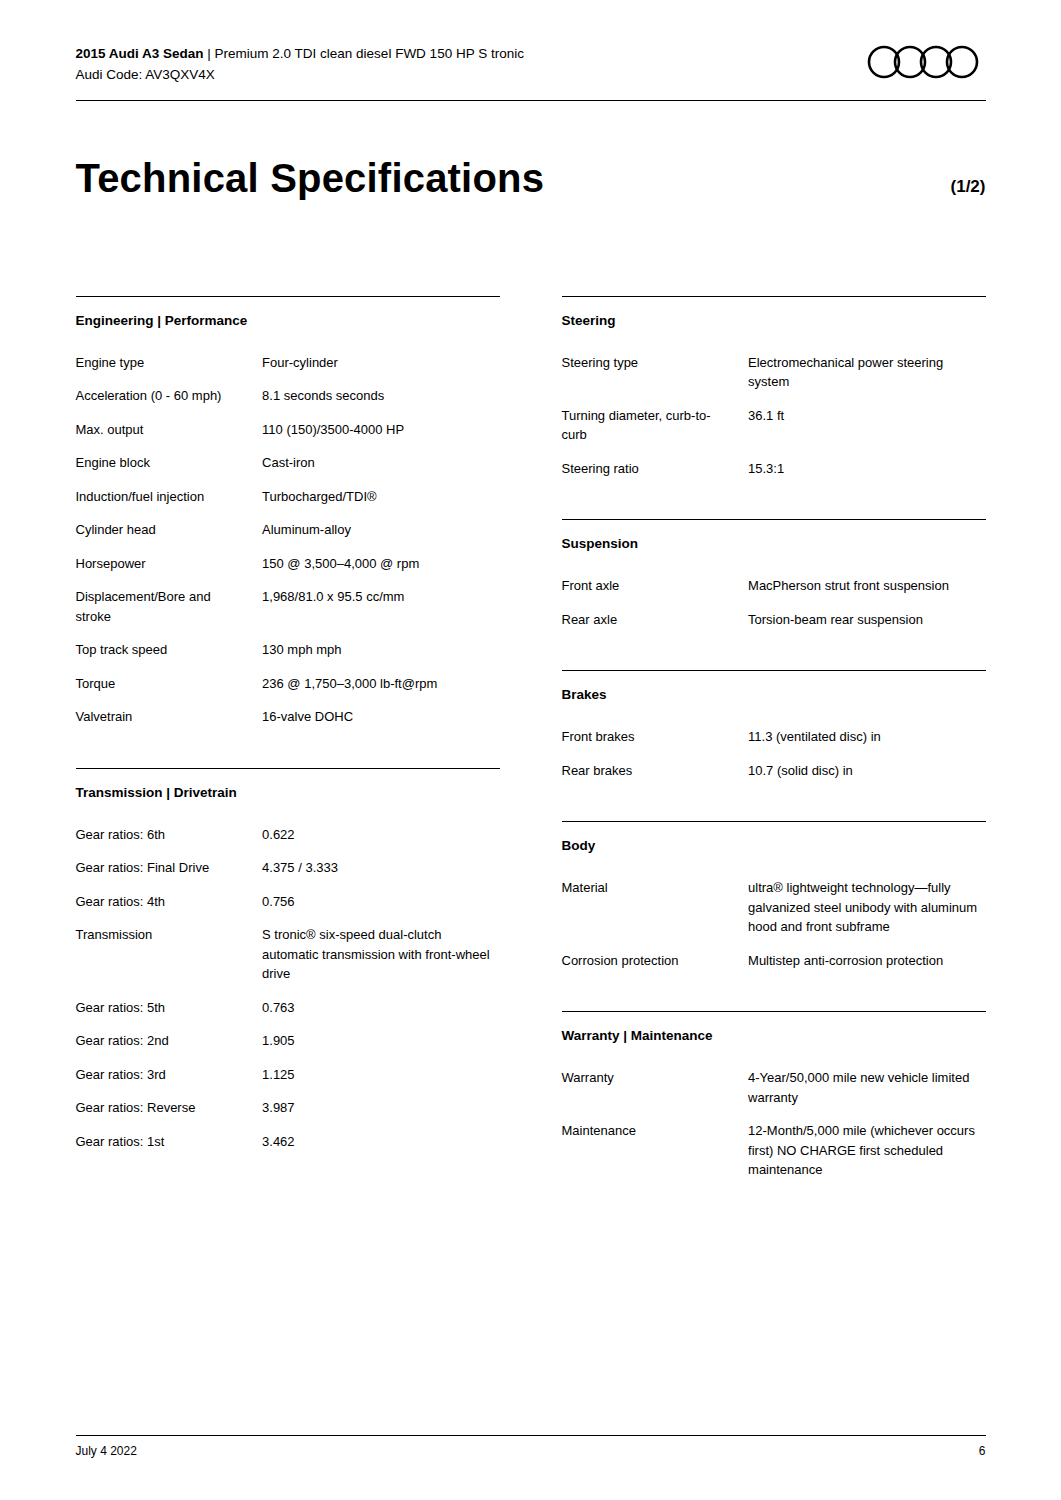2015 Audi A3 Sedan | Premium 2.0 TDI clean diesel FWD 150 HP S tronic
Audi Code: AV3QXV4X
Technical Specifications
(1/2)
Engineering | Performance
| Engine type | Four-cylinder |
| Acceleration (0 - 60 mph) | 8.1 seconds seconds |
| Max. output | 110 (150)/3500-4000 HP |
| Engine block | Cast-iron |
| Induction/fuel injection | Turbocharged/TDI® |
| Cylinder head | Aluminum-alloy |
| Horsepower | 150 @ 3,500–4,000 @ rpm |
| Displacement/Bore and stroke | 1,968/81.0 x 95.5 cc/mm |
| Top track speed | 130 mph mph |
| Torque | 236 @ 1,750–3,000 lb-ft@rpm |
| Valvetrain | 16-valve DOHC |
Transmission | Drivetrain
| Gear ratios: 6th | 0.622 |
| Gear ratios: Final Drive | 4.375 / 3.333 |
| Gear ratios: 4th | 0.756 |
| Transmission | S tronic® six-speed dual-clutch automatic transmission with front-wheel drive |
| Gear ratios: 5th | 0.763 |
| Gear ratios: 2nd | 1.905 |
| Gear ratios: 3rd | 1.125 |
| Gear ratios: Reverse | 3.987 |
| Gear ratios: 1st | 3.462 |
Steering
| Steering type | Electromechanical power steering system |
| Turning diameter, curb-to-curb | 36.1 ft |
| Steering ratio | 15.3:1 |
Suspension
| Front axle | MacPherson strut front suspension |
| Rear axle | Torsion-beam rear suspension |
Brakes
| Front brakes | 11.3 (ventilated disc) in |
| Rear brakes | 10.7 (solid disc) in |
Body
| Material | ultra® lightweight technology—fully galvanized steel unibody with aluminum hood and front subframe |
| Corrosion protection | Multistep anti-corrosion protection |
Warranty | Maintenance
| Warranty | 4-Year/50,000 mile new vehicle limited warranty |
| Maintenance | 12-Month/5,000 mile (whichever occurs first) NO CHARGE first scheduled maintenance |
July 4 2022
6